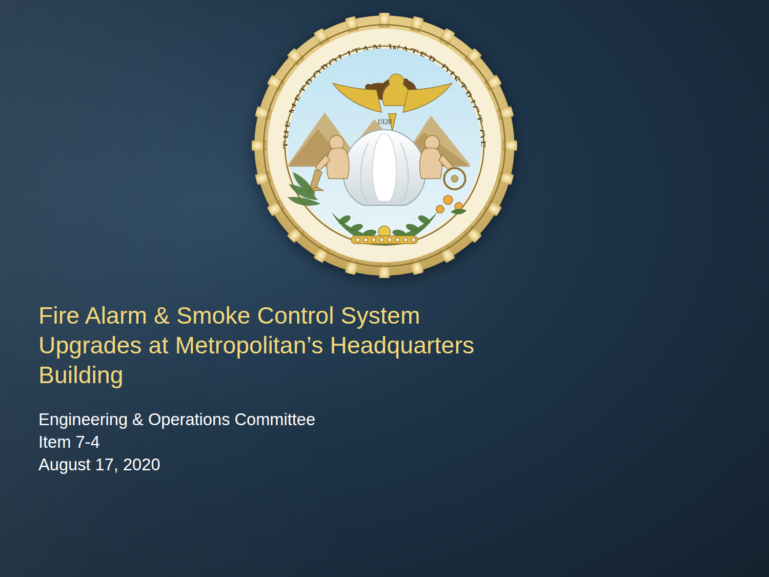THE METROPOLITAN WATER DISTRICT OF SOUTHERN CALIFORNIA 1928
Fire Alarm & Smoke Control System Upgrades at Metropolitan’s Headquarters Building
Engineering & Operations Committee
Item 7-4
August 17, 2020